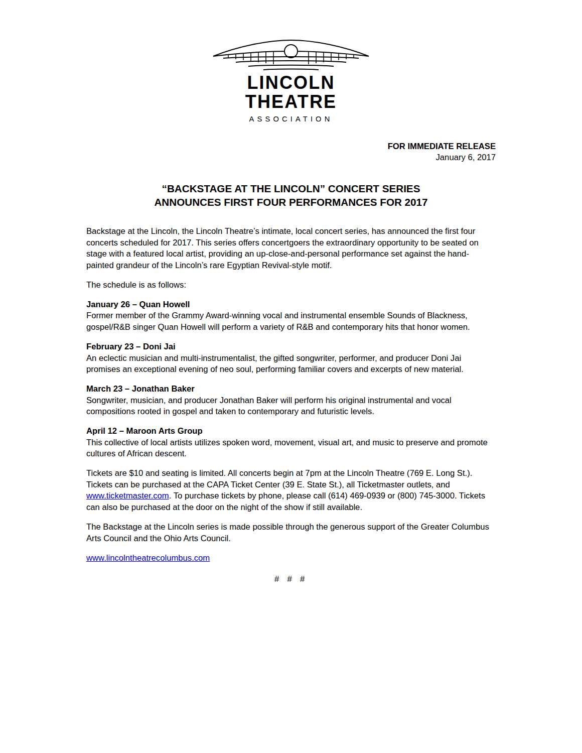LINCOLN
THEATRE
ASSOCIATION
FOR IMMEDIATE RELEASE
January 6, 2017
“BACKSTAGE AT THE LINCOLN” CONCERT SERIES
ANNOUNCES FIRST FOUR PERFORMANCES FOR 2017
Backstage at the Lincoln, the Lincoln Theatre’s intimate, local concert series, has announced the first four concerts scheduled for 2017. This series offers concertgoers the extraordinary opportunity to be seated on stage with a featured local artist, providing an up-close-and-personal performance set against the hand-painted grandeur of the Lincoln’s rare Egyptian Revival-style motif.
The schedule is as follows:
January 26 – Quan Howell
Former member of the Grammy Award-winning vocal and instrumental ensemble Sounds of Blackness, gospel/R&B singer Quan Howell will perform a variety of R&B and contemporary hits that honor women.
February 23 – Doni Jai
An eclectic musician and multi-instrumentalist, the gifted songwriter, performer, and producer Doni Jai promises an exceptional evening of neo soul, performing familiar covers and excerpts of new material.
March 23 – Jonathan Baker
Songwriter, musician, and producer Jonathan Baker will perform his original instrumental and vocal compositions rooted in gospel and taken to contemporary and futuristic levels.
April 12 – Maroon Arts Group
This collective of local artists utilizes spoken word, movement, visual art, and music to preserve and promote cultures of African descent.
Tickets are $10 and seating is limited. All concerts begin at 7pm at the Lincoln Theatre (769 E. Long St.). Tickets can be purchased at the CAPA Ticket Center (39 E. State St.), all Ticketmaster outlets, and www.ticketmaster.com. To purchase tickets by phone, please call (614) 469-0939 or (800) 745-3000. Tickets can also be purchased at the door on the night of the show if still available.
The Backstage at the Lincoln series is made possible through the generous support of the Greater Columbus Arts Council and the Ohio Arts Council.
www.lincolntheatrecolumbus.com
# # #